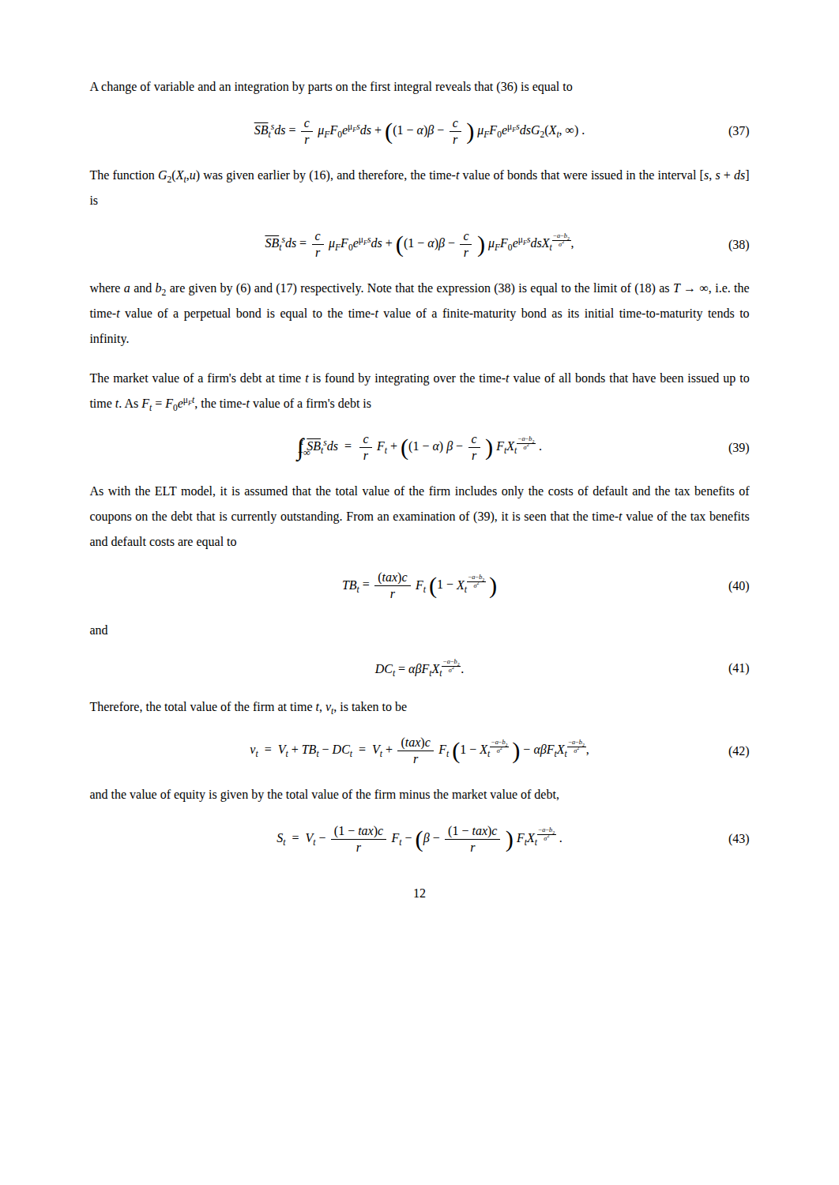A change of variable and an integration by parts on the first integral reveals that (36) is equal to
SBtsds = cr μFF0eμFsds + ((1 − α)β − cr ) μFF0eμFsdsG2(Xt, ∞) . (37)
The function G2(Xt,u) was given earlier by (16), and therefore, the time-t value of bonds that were issued in the interval [s, s + ds] is
SBtsds = cr μFF0eμFsds + ((1 − α)β − cr ) μFF0eμFsdsXt−a−b2 σ2, (38)
where a and b2 are given by (6) and (17) respectively. Note that the expression (38) is equal to the limit of (18) as T → ∞, i.e. the time-t value of a perpetual bond is equal to the time-t value of a finite-maturity bond as its initial time-to-maturity tends to infinity.
The market value of a firm's debt at time t is found by integrating over the time-t value of all bonds that have been issued up to time t. As Ft = F0eμFt, the time-t value of a firm's debt is
t∫−∞ SBtsds = cr Ft + ((1 − α) β − cr ) FtXt−a−b2 σ2 . (39)
As with the ELT model, it is assumed that the total value of the firm includes only the costs of default and the tax benefits of coupons on the debt that is currently outstanding. From an examination of (39), it is seen that the time-t value of the tax benefits and default costs are equal to
TBt = (tax)c r Ft (1 − Xt−a−b2 σ2 ) (40)
and
DCt = αβFtXt−a−b2 σ2. (41)
Therefore, the total value of the firm at time t, vt, is taken to be
vt = Vt + TBt − DCt = Vt + (tax)c r Ft (1 − Xt−a−b2 σ2 ) − αβFtXt−a−b2 σ2, (42)
and the value of equity is given by the total value of the firm minus the market value of debt,
St = Vt − (1 − tax)c r Ft − (β − (1 − tax)c r ) FtXt−a−b2 σ2 . (43)
12